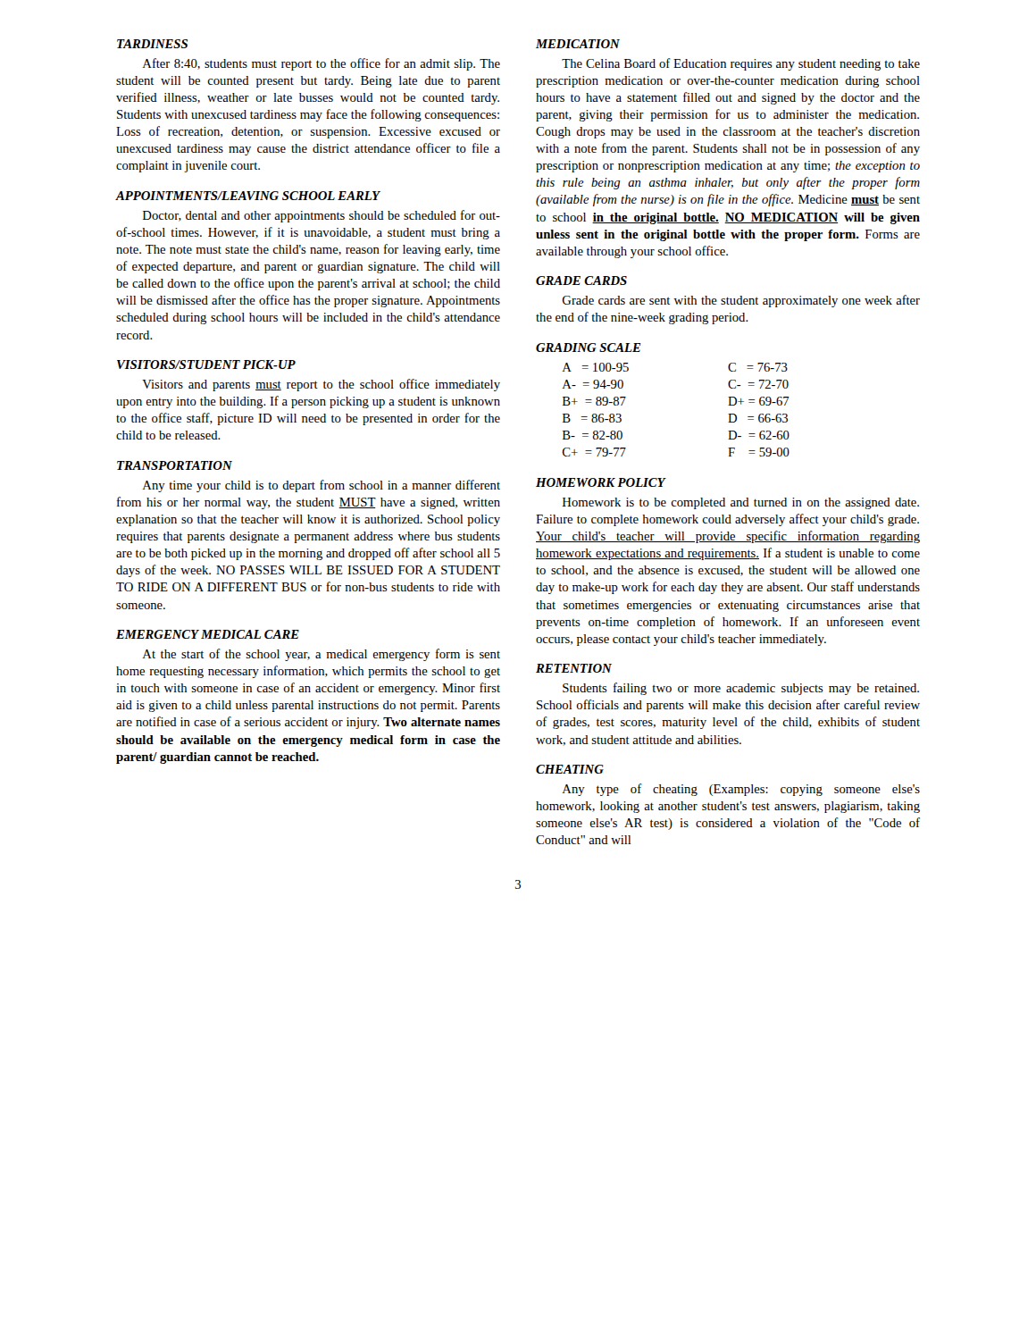TARDINESS
After 8:40, students must report to the office for an admit slip. The student will be counted present but tardy. Being late due to parent verified illness, weather or late busses would not be counted tardy. Students with unexcused tardiness may face the following consequences: Loss of recreation, detention, or suspension. Excessive excused or unexcused tardiness may cause the district attendance officer to file a complaint in juvenile court.
APPOINTMENTS/LEAVING SCHOOL EARLY
Doctor, dental and other appointments should be scheduled for out-of-school times. However, if it is unavoidable, a student must bring a note. The note must state the child's name, reason for leaving early, time of expected departure, and parent or guardian signature. The child will be called down to the office upon the parent's arrival at school; the child will be dismissed after the office has the proper signature. Appointments scheduled during school hours will be included in the child's attendance record.
VISITORS/STUDENT PICK-UP
Visitors and parents must report to the school office immediately upon entry into the building. If a person picking up a student is unknown to the office staff, picture ID will need to be presented in order for the child to be released.
TRANSPORTATION
Any time your child is to depart from school in a manner different from his or her normal way, the student MUST have a signed, written explanation so that the teacher will know it is authorized. School policy requires that parents designate a permanent address where bus students are to be both picked up in the morning and dropped off after school all 5 days of the week. NO PASSES WILL BE ISSUED FOR A STUDENT TO RIDE ON A DIFFERENT BUS or for non-bus students to ride with someone.
EMERGENCY MEDICAL CARE
At the start of the school year, a medical emergency form is sent home requesting necessary information, which permits the school to get in touch with someone in case of an accident or emergency. Minor first aid is given to a child unless parental instructions do not permit. Parents are notified in case of a serious accident or injury. Two alternate names should be available on the emergency medical form in case the parent/ guardian cannot be reached.
MEDICATION
The Celina Board of Education requires any student needing to take prescription medication or over-the-counter medication during school hours to have a statement filled out and signed by the doctor and the parent, giving their permission for us to administer the medication. Cough drops may be used in the classroom at the teacher's discretion with a note from the parent. Students shall not be in possession of any prescription or nonprescription medication at any time; the exception to this rule being an asthma inhaler, but only after the proper form (available from the nurse) is on file in the office. Medicine must be sent to school in the original bottle. NO MEDICATION will be given unless sent in the original bottle with the proper form. Forms are available through your school office.
GRADE CARDS
Grade cards are sent with the student approximately one week after the end of the nine-week grading period.
GRADING SCALE
| A = 100-95 | C = 76-73 |
| A- = 94-90 | C- = 72-70 |
| B+ = 89-87 | D+ = 69-67 |
| B = 86-83 | D = 66-63 |
| B- = 82-80 | D- = 62-60 |
| C+ = 79-77 | F = 59-00 |
HOMEWORK POLICY
Homework is to be completed and turned in on the assigned date. Failure to complete homework could adversely affect your child's grade. Your child's teacher will provide specific information regarding homework expectations and requirements. If a student is unable to come to school, and the absence is excused, the student will be allowed one day to make-up work for each day they are absent. Our staff understands that sometimes emergencies or extenuating circumstances arise that prevents on-time completion of homework. If an unforeseen event occurs, please contact your child's teacher immediately.
RETENTION
Students failing two or more academic subjects may be retained. School officials and parents will make this decision after careful review of grades, test scores, maturity level of the child, exhibits of student work, and student attitude and abilities.
CHEATING
Any type of cheating (Examples: copying someone else's homework, looking at another student's test answers, plagiarism, taking someone else's AR test) is considered a violation of the "Code of Conduct" and will
3